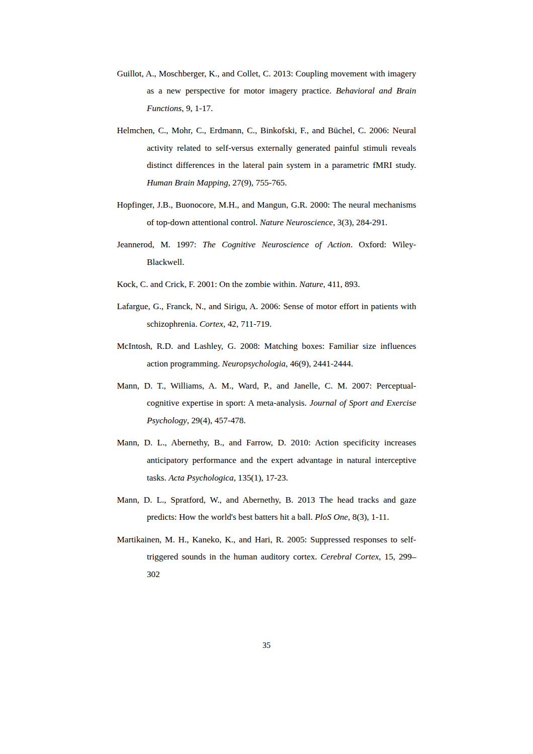Guillot, A., Moschberger, K., and Collet, C. 2013: Coupling movement with imagery as a new perspective for motor imagery practice. Behavioral and Brain Functions, 9, 1-17.
Helmchen, C., Mohr, C., Erdmann, C., Binkofski, F., and Büchel, C. 2006: Neural activity related to self-versus externally generated painful stimuli reveals distinct differences in the lateral pain system in a parametric fMRI study. Human Brain Mapping, 27(9), 755-765.
Hopfinger, J.B., Buonocore, M.H., and Mangun, G.R. 2000: The neural mechanisms of top-down attentional control. Nature Neuroscience, 3(3), 284-291.
Jeannerod, M. 1997: The Cognitive Neuroscience of Action. Oxford: Wiley-Blackwell.
Kock, C. and Crick, F. 2001: On the zombie within. Nature, 411, 893.
Lafargue, G., Franck, N., and Sirigu, A. 2006: Sense of motor effort in patients with schizophrenia. Cortex, 42, 711-719.
McIntosh, R.D. and Lashley, G. 2008: Matching boxes: Familiar size influences action programming. Neuropsychologia, 46(9), 2441-2444.
Mann, D. T., Williams, A. M., Ward, P., and Janelle, C. M. 2007: Perceptual-cognitive expertise in sport: A meta-analysis. Journal of Sport and Exercise Psychology, 29(4), 457-478.
Mann, D. L., Abernethy, B., and Farrow, D. 2010: Action specificity increases anticipatory performance and the expert advantage in natural interceptive tasks. Acta Psychologica, 135(1), 17-23.
Mann, D. L., Spratford, W., and Abernethy, B. 2013 The head tracks and gaze predicts: How the world's best batters hit a ball. PloS One, 8(3), 1-11.
Martikainen, M. H., Kaneko, K., and Hari, R. 2005: Suppressed responses to self-triggered sounds in the human auditory cortex. Cerebral Cortex, 15, 299–302
35